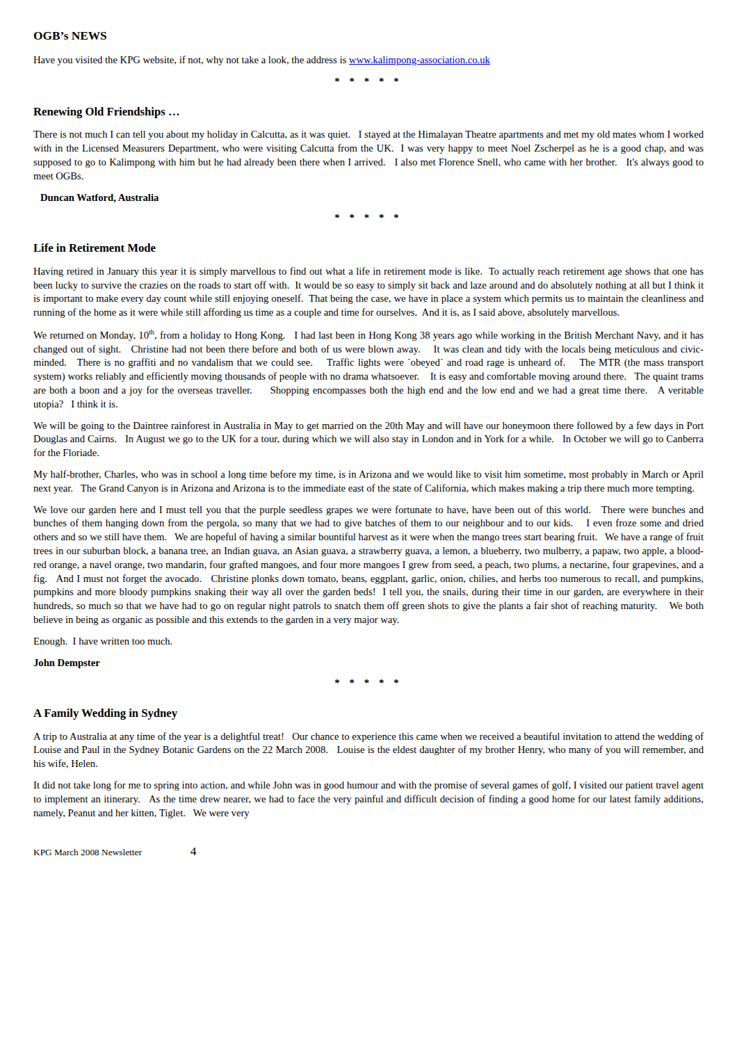OGB’s NEWS
Have you visited the KPG website, if not, why not take a look, the address is www.kalimpong-association.co.uk
* * * * *
Renewing Old Friendships …
There is not much I can tell you about my holiday in Calcutta, as it was quiet. I stayed at the Himalayan Theatre apartments and met my old mates whom I worked with in the Licensed Measurers Department, who were visiting Calcutta from the UK. I was very happy to meet Noel Zscherpel as he is a good chap, and was supposed to go to Kalimpong with him but he had already been there when I arrived. I also met Florence Snell, who came with her brother. It's always good to meet OGBs.
Duncan Watford, Australia
* * * * *
Life in Retirement Mode
Having retired in January this year it is simply marvellous to find out what a life in retirement mode is like. To actually reach retirement age shows that one has been lucky to survive the crazies on the roads to start off with. It would be so easy to simply sit back and laze around and do absolutely nothing at all but I think it is important to make every day count while still enjoying oneself. That being the case, we have in place a system which permits us to maintain the cleanliness and running of the home as it were while still affording us time as a couple and time for ourselves. And it is, as I said above, absolutely marvellous.
We returned on Monday, 10th, from a holiday to Hong Kong. I had last been in Hong Kong 38 years ago while working in the British Merchant Navy, and it has changed out of sight. Christine had not been there before and both of us were blown away. It was clean and tidy with the locals being meticulous and civic-minded. There is no graffiti and no vandalism that we could see. Traffic lights were `obeyed` and road rage is unheard of. The MTR (the mass transport system) works reliably and efficiently moving thousands of people with no drama whatsoever. It is easy and comfortable moving around there. The quaint trams are both a boon and a joy for the overseas traveller. Shopping encompasses both the high end and the low end and we had a great time there. A veritable utopia? I think it is.
We will be going to the Daintree rainforest in Australia in May to get married on the 20th May and will have our honeymoon there followed by a few days in Port Douglas and Cairns. In August we go to the UK for a tour, during which we will also stay in London and in York for a while. In October we will go to Canberra for the Floriade.
My half-brother, Charles, who was in school a long time before my time, is in Arizona and we would like to visit him sometime, most probably in March or April next year. The Grand Canyon is in Arizona and Arizona is to the immediate east of the state of California, which makes making a trip there much more tempting.
We love our garden here and I must tell you that the purple seedless grapes we were fortunate to have, have been out of this world. There were bunches and bunches of them hanging down from the pergola, so many that we had to give batches of them to our neighbour and to our kids. I even froze some and dried others and so we still have them. We are hopeful of having a similar bountiful harvest as it were when the mango trees start bearing fruit. We have a range of fruit trees in our suburban block, a banana tree, an Indian guava, an Asian guava, a strawberry guava, a lemon, a blueberry, two mulberry, a papaw, two apple, a blood-red orange, a navel orange, two mandarin, four grafted mangoes, and four more mangoes I grew from seed, a peach, two plums, a nectarine, four grapevines, and a fig. And I must not forget the avocado. Christine plonks down tomato, beans, eggplant, garlic, onion, chilies, and herbs too numerous to recall, and pumpkins, pumpkins and more bloody pumpkins snaking their way all over the garden beds! I tell you, the snails, during their time in our garden, are everywhere in their hundreds, so much so that we have had to go on regular night patrols to snatch them off green shots to give the plants a fair shot of reaching maturity. We both believe in being as organic as possible and this extends to the garden in a very major way.
Enough. I have written too much.
John Dempster
* * * * *
A Family Wedding in Sydney
A trip to Australia at any time of the year is a delightful treat! Our chance to experience this came when we received a beautiful invitation to attend the wedding of Louise and Paul in the Sydney Botanic Gardens on the 22 March 2008. Louise is the eldest daughter of my brother Henry, who many of you will remember, and his wife, Helen.
It did not take long for me to spring into action, and while John was in good humour and with the promise of several games of golf, I visited our patient travel agent to implement an itinerary. As the time drew nearer, we had to face the very painful and difficult decision of finding a good home for our latest family additions, namely, Peanut and her kitten, Tiglet. We were very
KPG March 2008 Newsletter 4